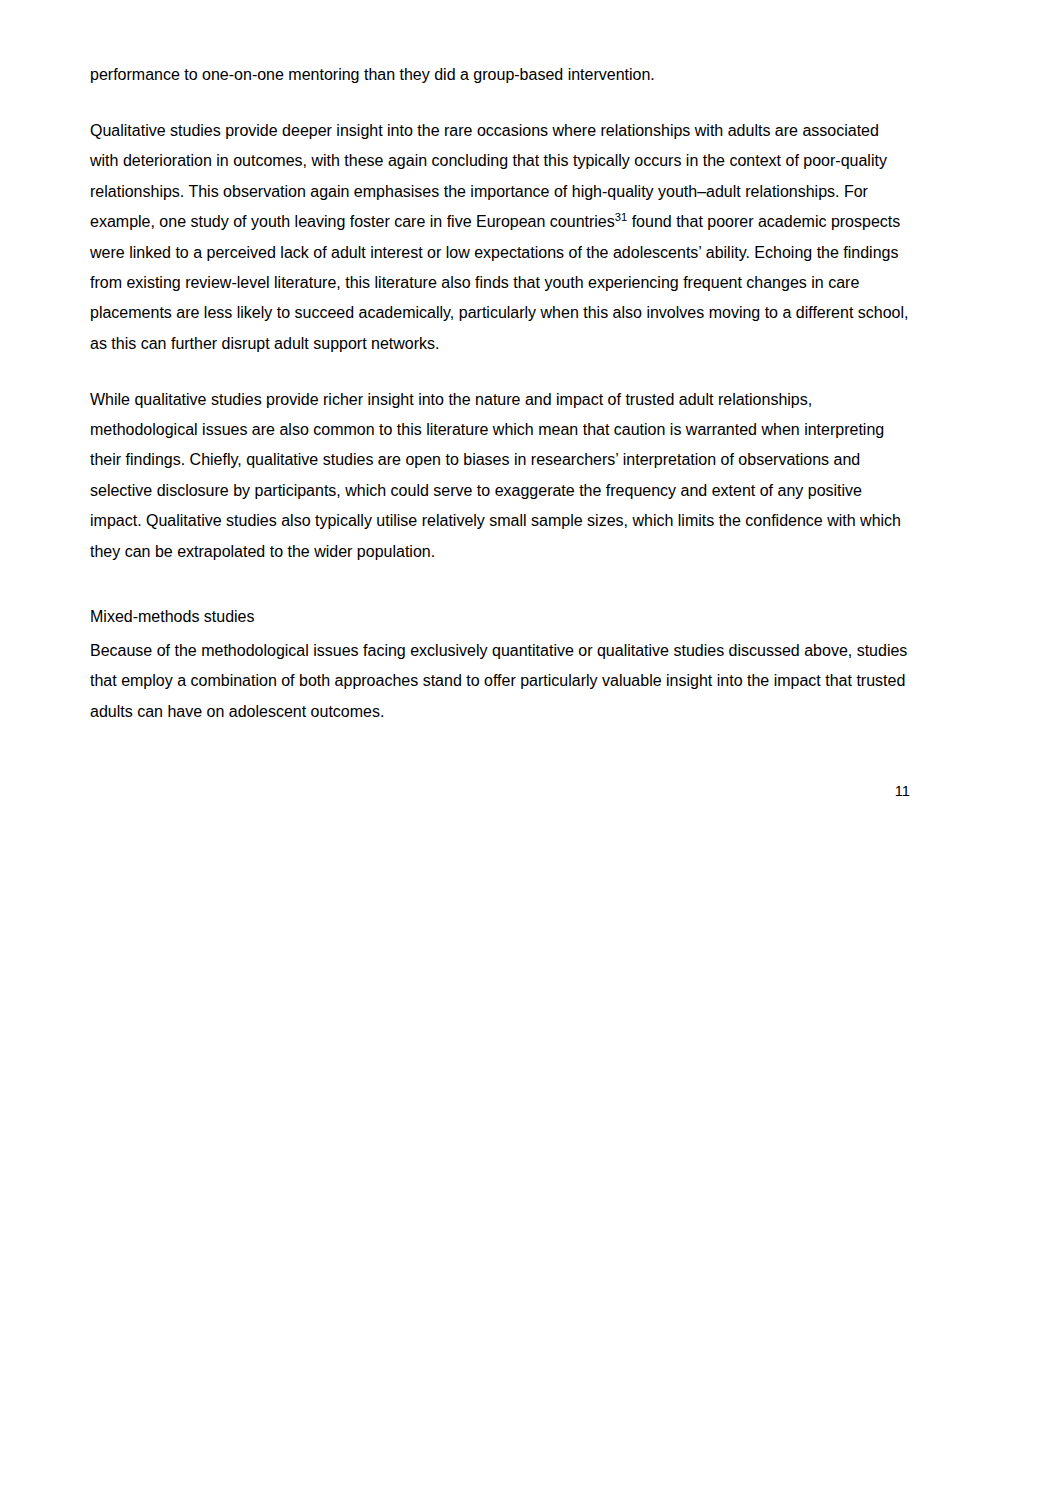performance to one-on-one mentoring than they did a group-based intervention.
Qualitative studies provide deeper insight into the rare occasions where relationships with adults are associated with deterioration in outcomes, with these again concluding that this typically occurs in the context of poor-quality relationships. This observation again emphasises the importance of high-quality youth–adult relationships. For example, one study of youth leaving foster care in five European countries31 found that poorer academic prospects were linked to a perceived lack of adult interest or low expectations of the adolescents’ ability. Echoing the findings from existing review-level literature, this literature also finds that youth experiencing frequent changes in care placements are less likely to succeed academically, particularly when this also involves moving to a different school, as this can further disrupt adult support networks.
While qualitative studies provide richer insight into the nature and impact of trusted adult relationships, methodological issues are also common to this literature which mean that caution is warranted when interpreting their findings. Chiefly, qualitative studies are open to biases in researchers’ interpretation of observations and selective disclosure by participants, which could serve to exaggerate the frequency and extent of any positive impact. Qualitative studies also typically utilise relatively small sample sizes, which limits the confidence with which they can be extrapolated to the wider population.
Mixed-methods studies
Because of the methodological issues facing exclusively quantitative or qualitative studies discussed above, studies that employ a combination of both approaches stand to offer particularly valuable insight into the impact that trusted adults can have on adolescent outcomes.
11